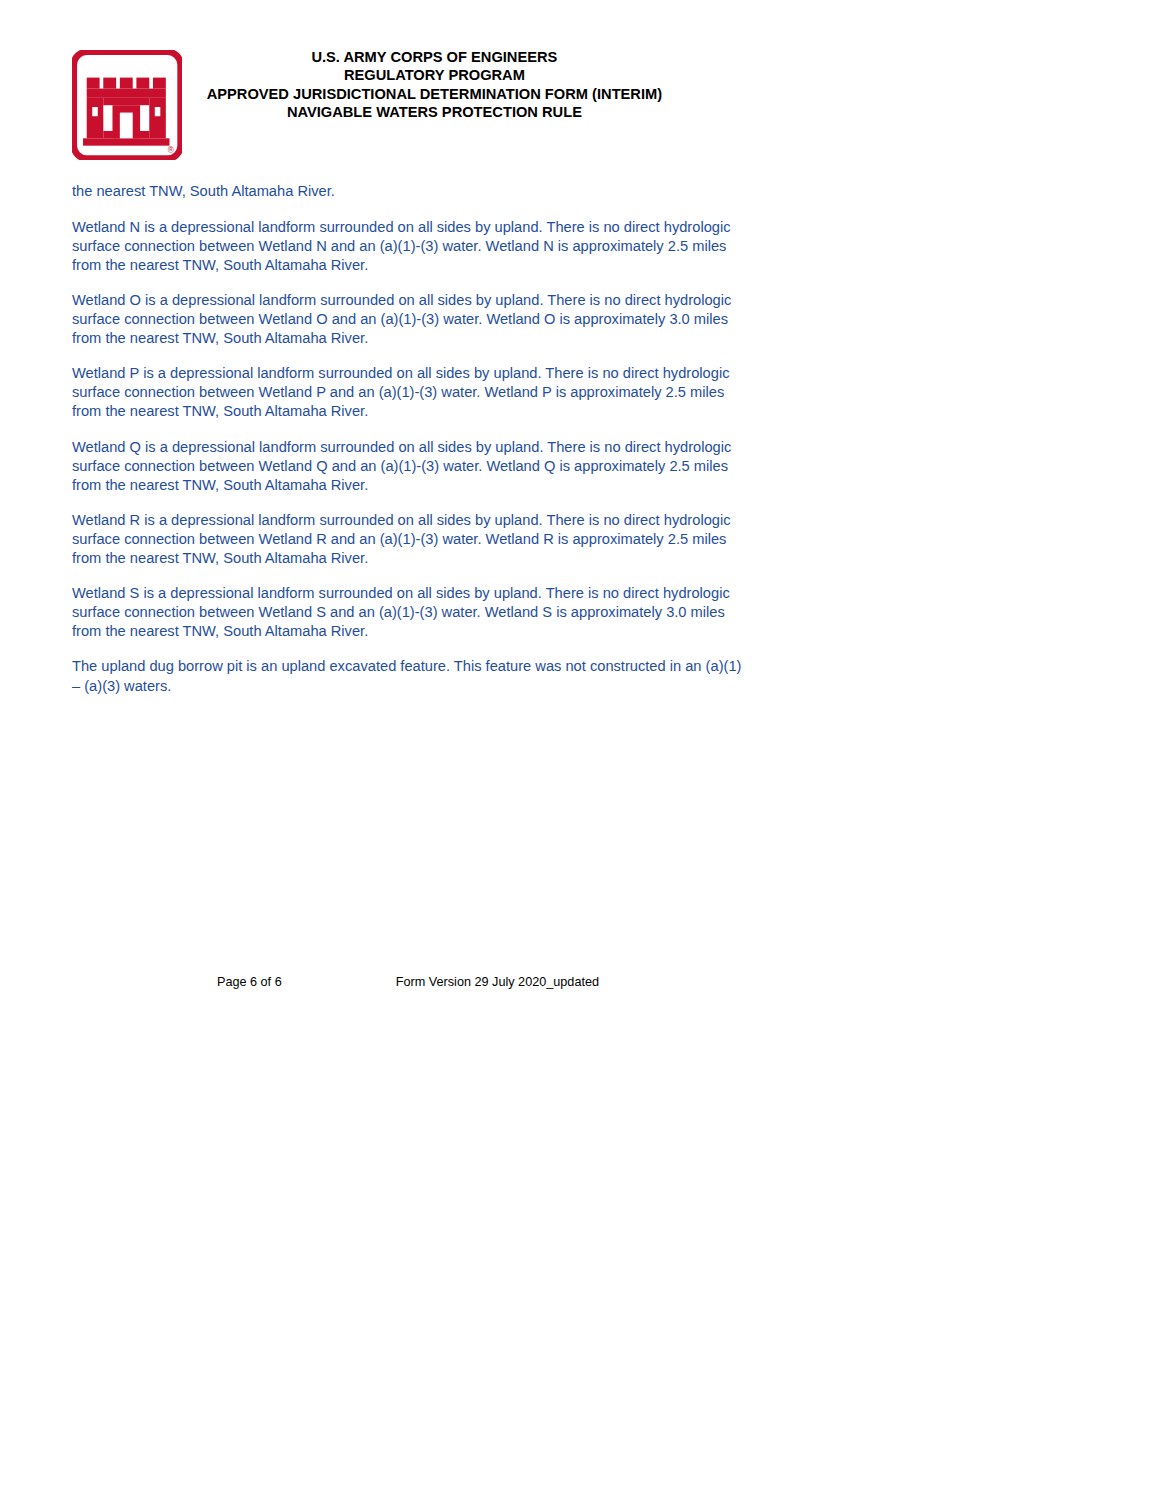®
U.S. ARMY CORPS OF ENGINEERS
REGULATORY PROGRAM
APPROVED JURISDICTIONAL DETERMINATION FORM (INTERIM)
NAVIGABLE WATERS PROTECTION RULE
the nearest TNW, South Altamaha River.
Wetland N is a depressional landform surrounded on all sides by upland. There is no direct hydrologic surface connection between Wetland N and an (a)(1)-(3) water. Wetland N is approximately 2.5 miles from the nearest TNW, South Altamaha River.
Wetland O is a depressional landform surrounded on all sides by upland. There is no direct hydrologic surface connection between Wetland O and an (a)(1)-(3) water. Wetland O is approximately 3.0 miles from the nearest TNW, South Altamaha River.
Wetland P is a depressional landform surrounded on all sides by upland. There is no direct hydrologic surface connection between Wetland P and an (a)(1)-(3) water. Wetland P is approximately 2.5 miles from the nearest TNW, South Altamaha River.
Wetland Q is a depressional landform surrounded on all sides by upland. There is no direct hydrologic surface connection between Wetland Q and an (a)(1)-(3) water. Wetland Q is approximately 2.5 miles from the nearest TNW, South Altamaha River.
Wetland R is a depressional landform surrounded on all sides by upland. There is no direct hydrologic surface connection between Wetland R and an (a)(1)-(3) water. Wetland R is approximately 2.5 miles from the nearest TNW, South Altamaha River.
Wetland S is a depressional landform surrounded on all sides by upland. There is no direct hydrologic surface connection between Wetland S and an (a)(1)-(3) water. Wetland S is approximately 3.0 miles from the nearest TNW, South Altamaha River.
The upland dug borrow pit is an upland excavated feature. This feature was not constructed in an (a)(1) – (a)(3) waters.
Page 6 of 6 Form Version 29 July 2020_updated